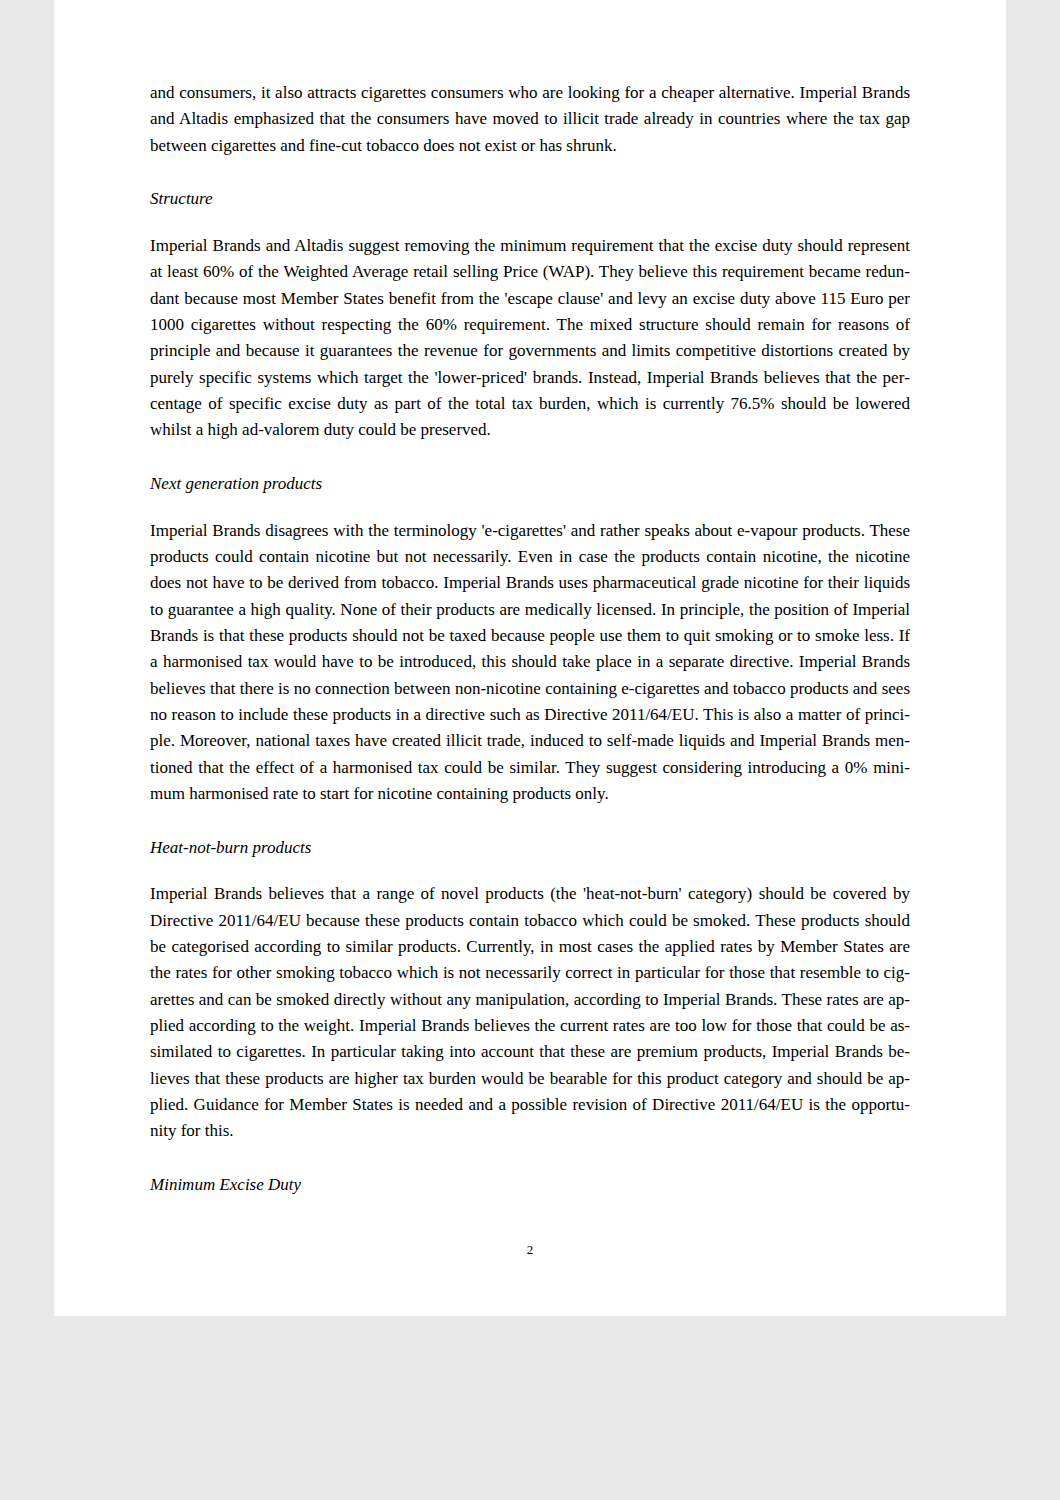and consumers, it also attracts cigarettes consumers who are looking for a cheaper alternative. Imperial Brands and Altadis emphasized that the consumers have moved to illicit trade already in countries where the tax gap between cigarettes and fine-cut tobacco does not exist or has shrunk.
Structure
Imperial Brands and Altadis suggest removing the minimum requirement that the excise duty should represent at least 60% of the Weighted Average retail selling Price (WAP). They believe this requirement became redundant because most Member States benefit from the 'escape clause' and levy an excise duty above 115 Euro per 1000 cigarettes without respecting the 60% requirement. The mixed structure should remain for reasons of principle and because it guarantees the revenue for governments and limits competitive distortions created by purely specific systems which target the 'lower-priced' brands. Instead, Imperial Brands believes that the percentage of specific excise duty as part of the total tax burden, which is currently 76.5% should be lowered whilst a high ad-valorem duty could be preserved.
Next generation products
Imperial Brands disagrees with the terminology 'e-cigarettes' and rather speaks about e-vapour products. These products could contain nicotine but not necessarily. Even in case the products contain nicotine, the nicotine does not have to be derived from tobacco. Imperial Brands uses pharmaceutical grade nicotine for their liquids to guarantee a high quality. None of their products are medically licensed. In principle, the position of Imperial Brands is that these products should not be taxed because people use them to quit smoking or to smoke less. If a harmonised tax would have to be introduced, this should take place in a separate directive. Imperial Brands believes that there is no connection between non-nicotine containing e-cigarettes and tobacco products and sees no reason to include these products in a directive such as Directive 2011/64/EU. This is also a matter of principle. Moreover, national taxes have created illicit trade, induced to self-made liquids and Imperial Brands mentioned that the effect of a harmonised tax could be similar. They suggest considering introducing a 0% minimum harmonised rate to start for nicotine containing products only.
Heat-not-burn products
Imperial Brands believes that a range of novel products (the 'heat-not-burn' category) should be covered by Directive 2011/64/EU because these products contain tobacco which could be smoked. These products should be categorised according to similar products. Currently, in most cases the applied rates by Member States are the rates for other smoking tobacco which is not necessarily correct in particular for those that resemble to cigarettes and can be smoked directly without any manipulation, according to Imperial Brands. These rates are applied according to the weight. Imperial Brands believes the current rates are too low for those that could be assimilated to cigarettes. In particular taking into account that these are premium products, Imperial Brands believes that these products are higher tax burden would be bearable for this product category and should be applied. Guidance for Member States is needed and a possible revision of Directive 2011/64/EU is the opportunity for this.
Minimum Excise Duty
2